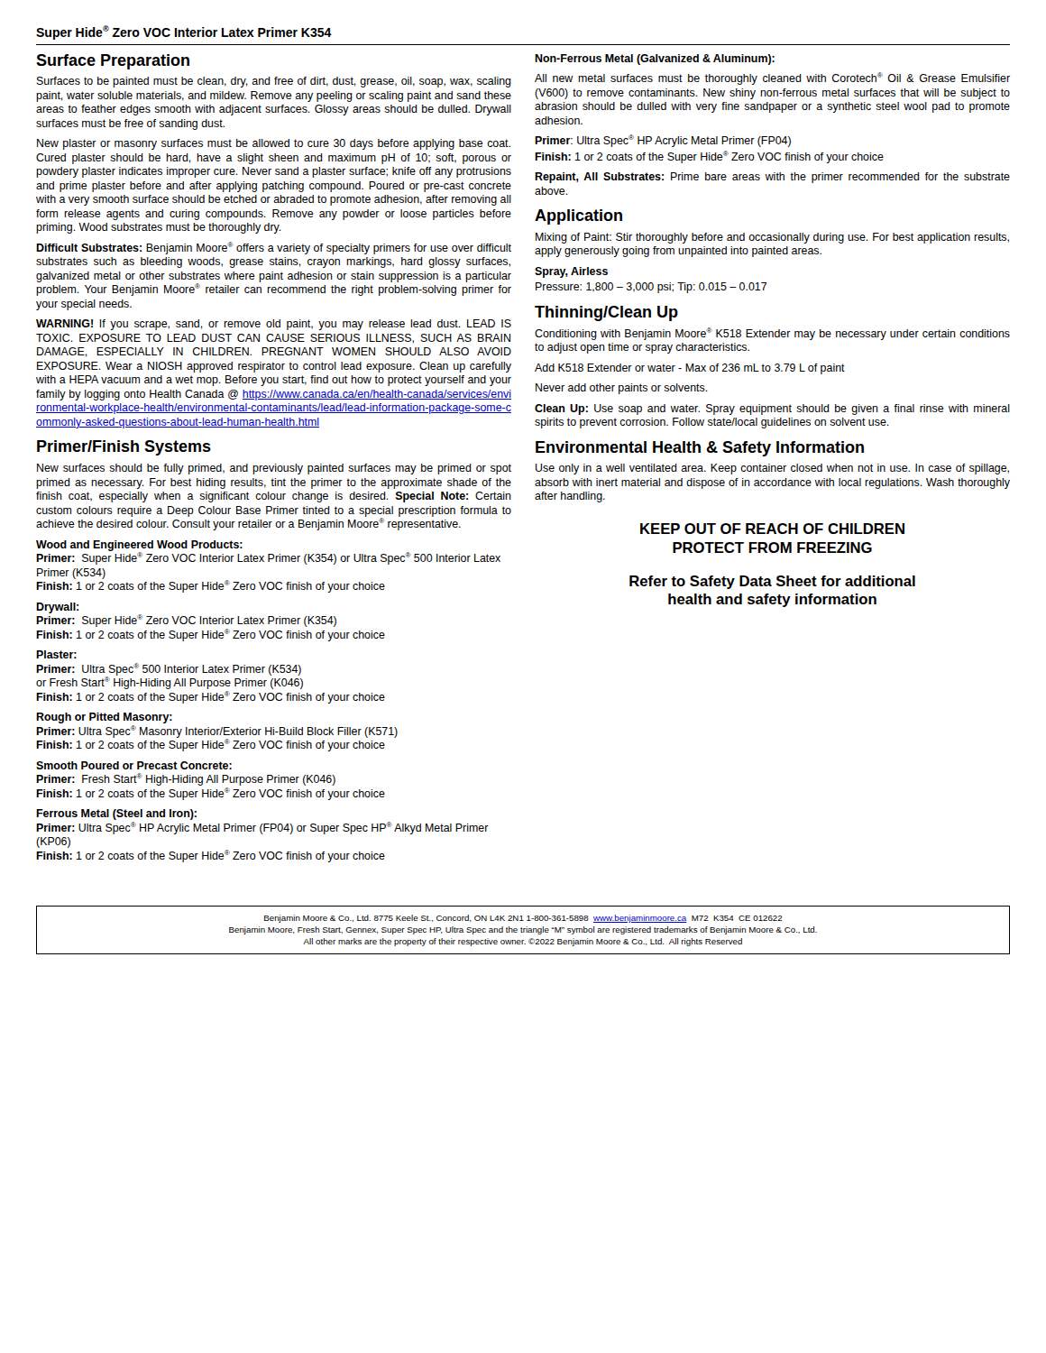Super Hide® Zero VOC Interior Latex Primer K354
Surface Preparation
Surfaces to be painted must be clean, dry, and free of dirt, dust, grease, oil, soap, wax, scaling paint, water soluble materials, and mildew. Remove any peeling or scaling paint and sand these areas to feather edges smooth with adjacent surfaces. Glossy areas should be dulled. Drywall surfaces must be free of sanding dust.
New plaster or masonry surfaces must be allowed to cure 30 days before applying base coat. Cured plaster should be hard, have a slight sheen and maximum pH of 10; soft, porous or powdery plaster indicates improper cure. Never sand a plaster surface; knife off any protrusions and prime plaster before and after applying patching compound. Poured or pre-cast concrete with a very smooth surface should be etched or abraded to promote adhesion, after removing all form release agents and curing compounds. Remove any powder or loose particles before priming. Wood substrates must be thoroughly dry.
Difficult Substrates: Benjamin Moore® offers a variety of specialty primers for use over difficult substrates such as bleeding woods, grease stains, crayon markings, hard glossy surfaces, galvanized metal or other substrates where paint adhesion or stain suppression is a particular problem. Your Benjamin Moore® retailer can recommend the right problem-solving primer for your special needs.
WARNING! If you scrape, sand, or remove old paint, you may release lead dust. LEAD IS TOXIC. EXPOSURE TO LEAD DUST CAN CAUSE SERIOUS ILLNESS, SUCH AS BRAIN DAMAGE, ESPECIALLY IN CHILDREN. PREGNANT WOMEN SHOULD ALSO AVOID EXPOSURE. Wear a NIOSH approved respirator to control lead exposure. Clean up carefully with a HEPA vacuum and a wet mop. Before you start, find out how to protect yourself and your family by logging onto Health Canada @ https://www.canada.ca/en/health-canada/services/environmental-workplace-health/environmental-contaminants/lead/lead-information-package-some-commonly-asked-questions-about-lead-human-health.html
Primer/Finish Systems
New surfaces should be fully primed, and previously painted surfaces may be primed or spot primed as necessary. For best hiding results, tint the primer to the approximate shade of the finish coat, especially when a significant colour change is desired. Special Note: Certain custom colours require a Deep Colour Base Primer tinted to a special prescription formula to achieve the desired colour. Consult your retailer or a Benjamin Moore® representative.
Wood and Engineered Wood Products:
Primer: Super Hide® Zero VOC Interior Latex Primer (K354) or Ultra Spec® 500 Interior Latex Primer (K534)
Finish: 1 or 2 coats of the Super Hide® Zero VOC finish of your choice
Drywall:
Primer: Super Hide® Zero VOC Interior Latex Primer (K354)
Finish: 1 or 2 coats of the Super Hide® Zero VOC finish of your choice
Plaster:
Primer: Ultra Spec® 500 Interior Latex Primer (K534)
or Fresh Start® High-Hiding All Purpose Primer (K046)
Finish: 1 or 2 coats of the Super Hide® Zero VOC finish of your choice
Rough or Pitted Masonry:
Primer: Ultra Spec® Masonry Interior/Exterior Hi-Build Block Filler (K571)
Finish: 1 or 2 coats of the Super Hide® Zero VOC finish of your choice
Smooth Poured or Precast Concrete:
Primer: Fresh Start® High-Hiding All Purpose Primer (K046)
Finish: 1 or 2 coats of the Super Hide® Zero VOC finish of your choice
Ferrous Metal (Steel and Iron):
Primer: Ultra Spec® HP Acrylic Metal Primer (FP04) or Super Spec HP® Alkyd Metal Primer (KP06)
Finish: 1 or 2 coats of the Super Hide® Zero VOC finish of your choice
Non-Ferrous Metal (Galvanized & Aluminum):
All new metal surfaces must be thoroughly cleaned with Corotech® Oil & Grease Emulsifier (V600) to remove contaminants. New shiny non-ferrous metal surfaces that will be subject to abrasion should be dulled with very fine sandpaper or a synthetic steel wool pad to promote adhesion.
Primer: Ultra Spec® HP Acrylic Metal Primer (FP04)
Finish: 1 or 2 coats of the Super Hide® Zero VOC finish of your choice
Repaint, All Substrates: Prime bare areas with the primer recommended for the substrate above.
Application
Mixing of Paint: Stir thoroughly before and occasionally during use. For best application results, apply generously going from unpainted into painted areas.
Spray, Airless
Pressure: 1,800 – 3,000 psi; Tip: 0.015 – 0.017
Thinning/Clean Up
Conditioning with Benjamin Moore® K518 Extender may be necessary under certain conditions to adjust open time or spray characteristics.
Add K518 Extender or water - Max of 236 mL to 3.79 L of paint
Never add other paints or solvents.
Clean Up: Use soap and water. Spray equipment should be given a final rinse with mineral spirits to prevent corrosion. Follow state/local guidelines on solvent use.
Environmental Health & Safety Information
Use only in a well ventilated area. Keep container closed when not in use. In case of spillage, absorb with inert material and dispose of in accordance with local regulations. Wash thoroughly after handling.
KEEP OUT OF REACH OF CHILDREN
PROTECT FROM FREEZING
Refer to Safety Data Sheet for additional
health and safety information
Benjamin Moore & Co., Ltd. 8775 Keele St., Concord, ON L4K 2N1 1-800-361-5898 www.benjaminmoore.ca M72 K354 CE 012622
Benjamin Moore, Fresh Start, Gennex, Super Spec HP, Ultra Spec and the triangle “M” symbol are registered trademarks of Benjamin Moore & Co., Ltd.
All other marks are the property of their respective owner. ©2022 Benjamin Moore & Co., Ltd. All rights Reserved